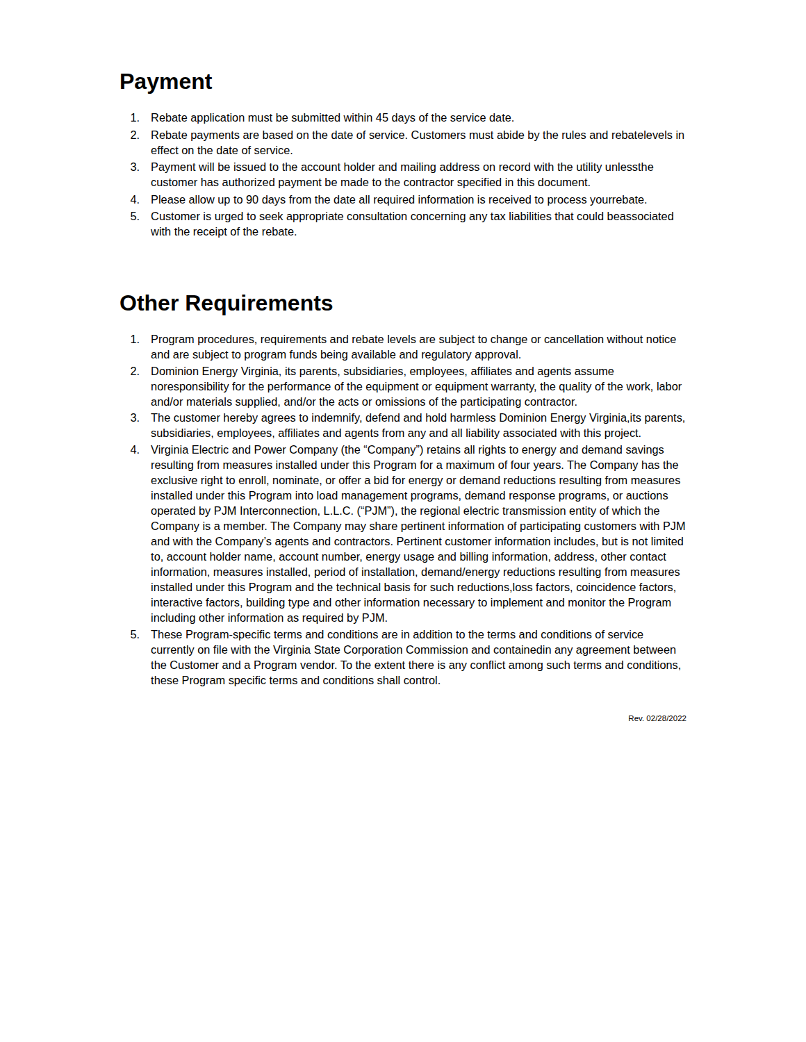Payment
Rebate application must be submitted within 45 days of the service date.
Rebate payments are based on the date of service. Customers must abide by the rules and rebatelevels in effect on the date of service.
Payment will be issued to the account holder and mailing address on record with the utility unlessthe customer has authorized payment be made to the contractor specified in this document.
Please allow up to 90 days from the date all required information is received to process yourrebate.
Customer is urged to seek appropriate consultation concerning any tax liabilities that could beassociated with the receipt of the rebate.
Other Requirements
Program procedures, requirements and rebate levels are subject to change or cancellation without notice and are subject to program funds being available and regulatory approval.
Dominion Energy Virginia, its parents, subsidiaries, employees, affiliates and agents assume noresponsibility for the performance of the equipment or equipment warranty, the quality of the work, labor and/or materials supplied, and/or the acts or omissions of the participating contractor.
The customer hereby agrees to indemnify, defend and hold harmless Dominion Energy Virginia,its parents, subsidiaries, employees, affiliates and agents from any and all liability associated with this project.
Virginia Electric and Power Company (the “Company”) retains all rights to energy and demand savings resulting from measures installed under this Program for a maximum of four years. The Company has the exclusive right to enroll, nominate, or offer a bid for energy or demand reductions resulting from measures installed under this Program into load management programs, demand response programs, or auctions operated by PJM Interconnection, L.L.C. (“PJM”), the regional electric transmission entity of which the Company is a member. The Company may share pertinent information of participating customers with PJM and with the Company’s agents and contractors. Pertinent customer information includes, but is not limited to, account holder name, account number, energy usage and billing information, address, other contact information, measures installed, period of installation, demand/energy reductions resulting from measures installed under this Program and the technical basis for such reductions,loss factors, coincidence factors, interactive factors, building type and other information necessary to implement and monitor the Program including other information as required by PJM.
These Program-specific terms and conditions are in addition to the terms and conditions of service currently on file with the Virginia State Corporation Commission and containedin any agreement between the Customer and a Program vendor. To the extent there is any conflict among such terms and conditions, these Program specific terms and conditions shall control.
Rev. 02/28/2022